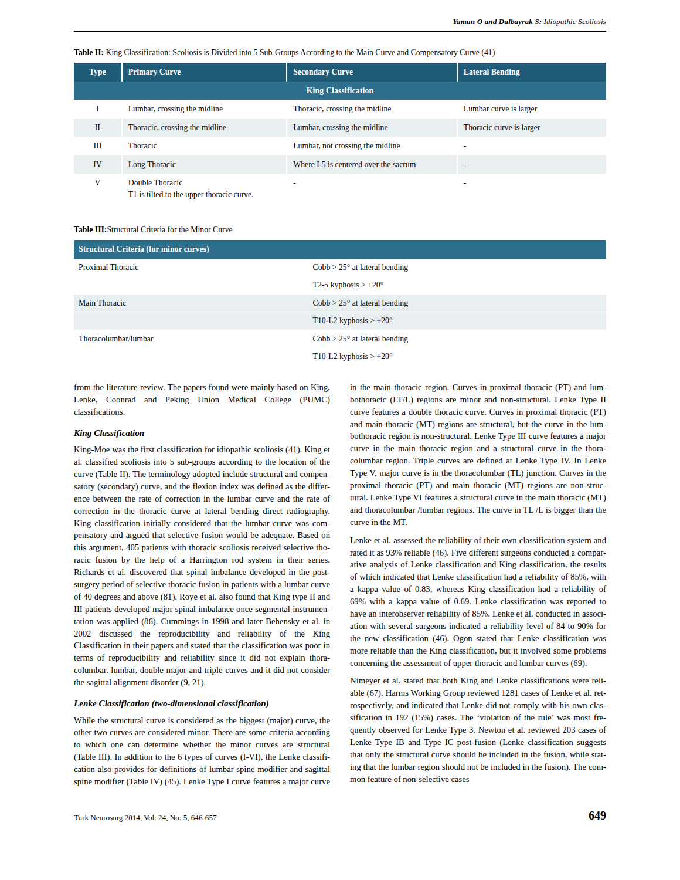Yaman O and Dalbayrak S: Idiopathic Scoliosis
Table II: King Classification: Scoliosis is Divided into 5 Sub-Groups According to the Main Curve and Compensatory Curve (41)
| King Classification |
| Type | Primary Curve | Secondary Curve | Lateral Bending |
| I | Lumbar, crossing the midline | Thoracic, crossing the midline | Lumbar curve is larger |
| II | Thoracic, crossing the midline | Lumbar, crossing the midline | Thoracic curve is larger |
| III | Thoracic | Lumbar, not crossing the midline | - |
| IV | Long Thoracic | Where L5 is centered over the sacrum | - |
| V | Double Thoracic T1 is tilted to the upper thoracic curve. | - | - |
Table III: Structural Criteria for the Minor Curve
Structural Criteria (for minor curves)
| Proximal Thoracic | Cobb > 25° at lateral bending |
| | T2-5 kyphosis > +20° |
| Main Thoracic | Cobb > 25° at lateral bending |
| | T10-L2 kyphosis > +20° |
| Thoracolumbar/lumbar | Cobb > 25° at lateral bending |
| | T10-L2 kyphosis > +20° |
from the literature review. The papers found were mainly based on King, Lenke, Coonrad and Peking Union Medical College (PUMC) classifications.
King Classification
King-Moe was the first classification for idiopathic scoliosis (41). King et al. classified scoliosis into 5 sub-groups according to the location of the curve (Table II). The terminology adopted include structural and compensatory (secondary) curve, and the flexion index was defined as the difference between the rate of correction in the lumbar curve and the rate of correction in the thoracic curve at lateral bending direct radiography. King classification initially considered that the lumbar curve was compensatory and argued that selective fusion would be adequate. Based on this argument, 405 patients with thoracic scoliosis received selective thoracic fusion by the help of a Harrington rod system in their series. Richards et al. discovered that spinal imbalance developed in the post-surgery period of selective thoracic fusion in patients with a lumbar curve of 40 degrees and above (81). Roye et al. also found that King type II and III patients developed major spinal imbalance once segmental instrumentation was applied (86). Cummings in 1998 and later Behensky et al. in 2002 discussed the reproducibility and reliability of the King Classification in their papers and stated that the classification was poor in terms of reproducibility and reliability since it did not explain thoracolumbar, lumbar, double major and triple curves and it did not consider the sagittal alignment disorder (9, 21).
Lenke Classification (two-dimensional classification)
While the structural curve is considered as the biggest (major) curve, the other two curves are considered minor. There are some criteria according to which one can determine whether the minor curves are structural (Table III). In addition to the 6 types of curves (I-VI), the Lenke classification also provides for definitions of lumbar spine modifier and sagittal spine modifier (Table IV) (45). Lenke Type I curve features a major curve in the main thoracic region. Curves in proximal thoracic (PT) and lumbothoracic (LT/L) regions are minor and non-structural. Lenke Type II curve features a double thoracic curve. Curves in proximal thoracic (PT) and main thoracic (MT) regions are structural, but the curve in the lumbothoracic region is non-structural. Lenke Type III curve features a major curve in the main thoracic region and a structural curve in the thoracolumbar region. Triple curves are defined at Lenke Type IV. In Lenke Type V, major curve is in the thoracolumbar (TL) junction. Curves in the proximal thoracic (PT) and main thoracic (MT) regions are non-structural. Lenke Type VI features a structural curve in the main thoracic (MT) and thoracolumbar /lumbar regions. The curve in TL /L is bigger than the curve in the MT.
Lenke et al. assessed the reliability of their own classification system and rated it as 93% reliable (46). Five different surgeons conducted a comparative analysis of Lenke classification and King classification, the results of which indicated that Lenke classification had a reliability of 85%, with a kappa value of 0.83, whereas King classification had a reliability of 69% with a kappa value of 0.69. Lenke classification was reported to have an interobserver reliability of 85%. Lenke et al. conducted in association with several surgeons indicated a reliability level of 84 to 90% for the new classification (46). Ogon stated that Lenke classification was more reliable than the King classification, but it involved some problems concerning the assessment of upper thoracic and lumbar curves (69).
Nimeyer et al. stated that both King and Lenke classifications were reliable (67). Harms Working Group reviewed 1281 cases of Lenke et al. retrospectively, and indicated that Lenke did not comply with his own classification in 192 (15%) cases. The ‘violation of the rule’ was most frequently observed for Lenke Type 3. Newton et al. reviewed 203 cases of Lenke Type IB and Type IC post-fusion (Lenke classification suggests that only the structural curve should be included in the fusion, while stating that the lumbar region should not be included in the fusion). The common feature of non-selective cases
Turk Neurosurg 2014, Vol: 24, No: 5, 646-657
649